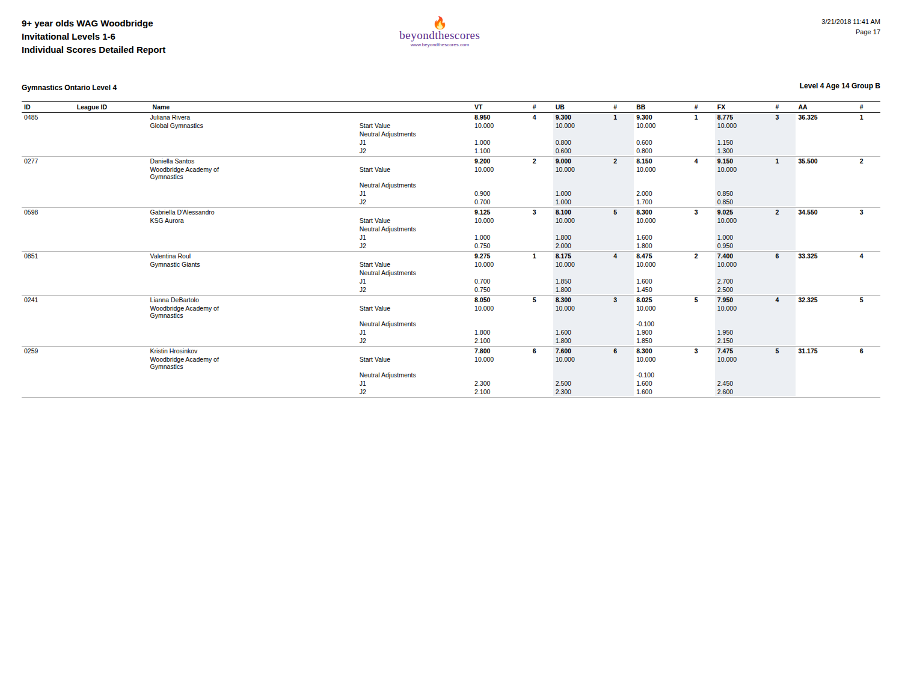9+ year olds WAG Woodbridge
Invitational Levels 1-6
Individual Scores Detailed Report
🔥
beyondthescores
www.beyondthescores.com
3/21/2018 11:41 AM
Page 17
Gymnastics Ontario Level 4 Level 4 Age 14 Group B
| ID | League ID | Name | | VT | # | UB | # | BB | # | FX | # | AA | # |
| --- | --- | --- | --- | --- | --- | --- | --- | --- | --- | --- | --- | --- | --- |
| 0485 | | Juliana Rivera | | 8.950 | 4 | 9.300 | 1 | 9.300 | 1 | 8.775 | 3 | 36.325 | 1 |
| | | Global Gymnastics | Start Value | 10.000 | | 10.000 | | 10.000 | | 10.000 | | | |
| | | | Neutral Adjustments | | | | | | | | | | |
| | | | J1 | 1.000 | | 0.800 | | 0.600 | | 1.150 | | | |
| | | | J2 | 1.100 | | 0.600 | | 0.800 | | 1.300 | | | |
| 0277 | | Daniella Santos | | 9.200 | 2 | 9.000 | 2 | 8.150 | 4 | 9.150 | 1 | 35.500 | 2 |
| | | Woodbridge Academy of Gymnastics | Start Value | 10.000 | | 10.000 | | 10.000 | | 10.000 | | | |
| | | | Neutral Adjustments | | | | | | | | | | |
| | | | J1 | 0.900 | | 1.000 | | 2.000 | | 0.850 | | | |
| | | | J2 | 0.700 | | 1.000 | | 1.700 | | 0.850 | | | |
| 0598 | | Gabriella D'Alessandro | | 9.125 | 3 | 8.100 | 5 | 8.300 | 3 | 9.025 | 2 | 34.550 | 3 |
| | | KSG Aurora | Start Value | 10.000 | | 10.000 | | 10.000 | | 10.000 | | | |
| | | | Neutral Adjustments | | | | | | | | | | |
| | | | J1 | 1.000 | | 1.800 | | 1.600 | | 1.000 | | | |
| | | | J2 | 0.750 | | 2.000 | | 1.800 | | 0.950 | | | |
| 0851 | | Valentina Roul | | 9.275 | 1 | 8.175 | 4 | 8.475 | 2 | 7.400 | 6 | 33.325 | 4 |
| | | Gymnastic Giants | Start Value | 10.000 | | 10.000 | | 10.000 | | 10.000 | | | |
| | | | Neutral Adjustments | | | | | | | | | | |
| | | | J1 | 0.700 | | 1.850 | | 1.600 | | 2.700 | | | |
| | | | J2 | 0.750 | | 1.800 | | 1.450 | | 2.500 | | | |
| 0241 | | Lianna DeBartolo | | 8.050 | 5 | 8.300 | 3 | 8.025 | 5 | 7.950 | 4 | 32.325 | 5 |
| | | Woodbridge Academy of Gymnastics | Start Value | 10.000 | | 10.000 | | 10.000 | | 10.000 | | | |
| | | | Neutral Adjustments | | | | | -0.100 | | | | | |
| | | | J1 | 1.800 | | 1.600 | | 1.900 | | 1.950 | | | |
| | | | J2 | 2.100 | | 1.800 | | 1.850 | | 2.150 | | | |
| 0259 | | Kristin Hrosinkov | | 7.800 | 6 | 7.600 | 6 | 8.300 | 3 | 7.475 | 5 | 31.175 | 6 |
| | | Woodbridge Academy of Gymnastics | Start Value | 10.000 | | 10.000 | | 10.000 | | 10.000 | | | |
| | | | Neutral Adjustments | | | | | -0.100 | | | | | |
| | | | J1 | 2.300 | | 2.500 | | 1.600 | | 2.450 | | | |
| | | | J2 | 2.100 | | 2.300 | | 1.600 | | 2.600 | | | |